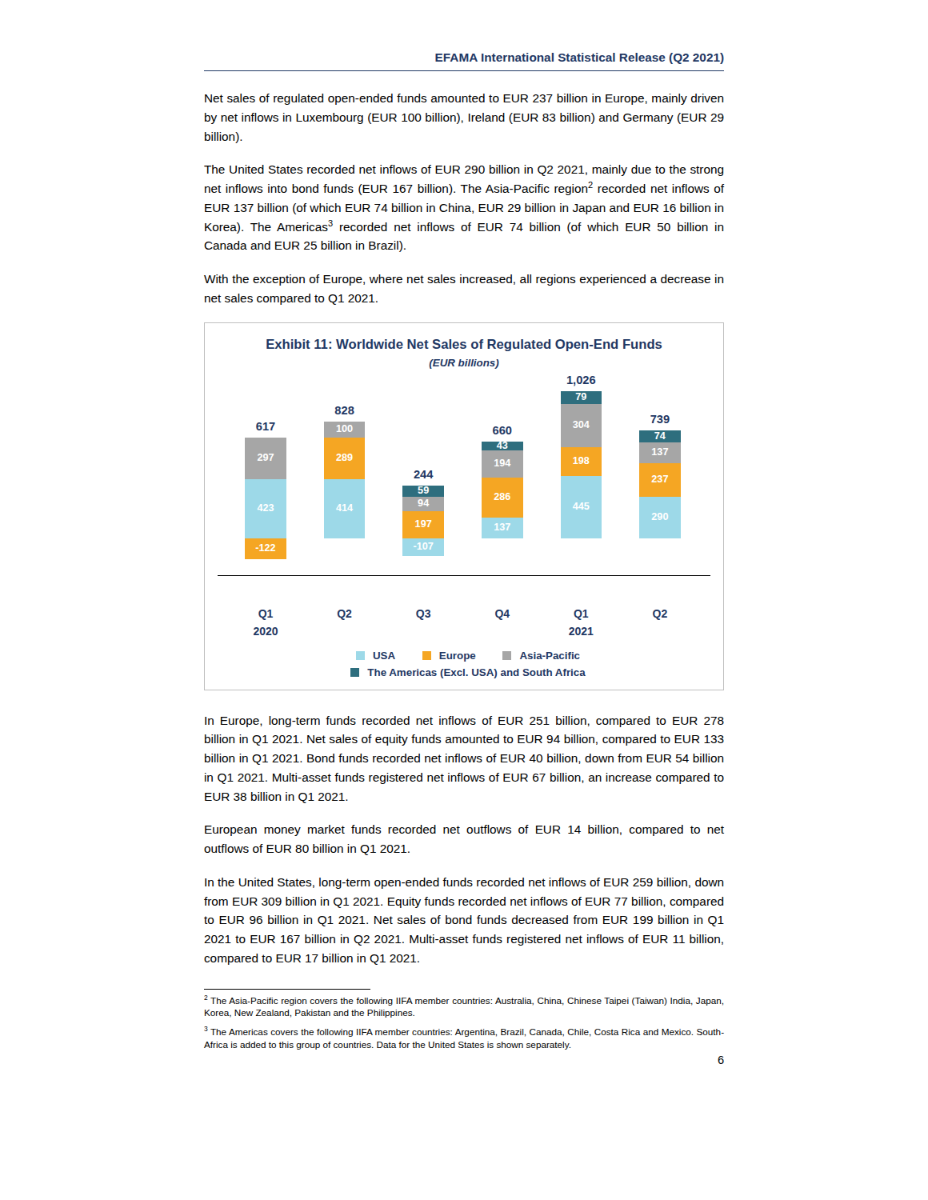EFAMA International Statistical Release (Q2 2021)
Net sales of regulated open-ended funds amounted to EUR 237 billion in Europe, mainly driven by net inflows in Luxembourg (EUR 100 billion), Ireland (EUR 83 billion) and Germany (EUR 29 billion).
The United States recorded net inflows of EUR 290 billion in Q2 2021, mainly due to the strong net inflows into bond funds (EUR 167 billion). The Asia-Pacific region2 recorded net inflows of EUR 137 billion (of which EUR 74 billion in China, EUR 29 billion in Japan and EUR 16 billion in Korea). The Americas3 recorded net inflows of EUR 74 billion (of which EUR 50 billion in Canada and EUR 25 billion in Brazil).
With the exception of Europe, where net sales increased, all regions experienced a decrease in net sales compared to Q1 2021.
Exhibit 11: Worldwide Net Sales of Regulated Open-End Funds
(EUR billions)
617
297
423
-122
Q1
2020
828
100
289
414
Q2
244
59
94
197
-107
Q3
660
43
194
286
137
Q4
1,026
79
304
198
445
Q1
2021
739
74
137
237
290
Q2
USA Europe Asia-Pacific The Americas (Excl. USA) and South Africa
In Europe, long-term funds recorded net inflows of EUR 251 billion, compared to EUR 278 billion in Q1 2021. Net sales of equity funds amounted to EUR 94 billion, compared to EUR 133 billion in Q1 2021. Bond funds recorded net inflows of EUR 40 billion, down from EUR 54 billion in Q1 2021. Multi-asset funds registered net inflows of EUR 67 billion, an increase compared to EUR 38 billion in Q1 2021.
European money market funds recorded net outflows of EUR 14 billion, compared to net outflows of EUR 80 billion in Q1 2021.
In the United States, long-term open-ended funds recorded net inflows of EUR 259 billion, down from EUR 309 billion in Q1 2021. Equity funds recorded net inflows of EUR 77 billion, compared to EUR 96 billion in Q1 2021. Net sales of bond funds decreased from EUR 199 billion in Q1 2021 to EUR 167 billion in Q2 2021. Multi-asset funds registered net inflows of EUR 11 billion, compared to EUR 17 billion in Q1 2021.
2 The Asia-Pacific region covers the following IIFA member countries: Australia, China, Chinese Taipei (Taiwan) India, Japan, Korea, New Zealand, Pakistan and the Philippines.
3 The Americas covers the following IIFA member countries: Argentina, Brazil, Canada, Chile, Costa Rica and Mexico. South-Africa is added to this group of countries. Data for the United States is shown separately.
6